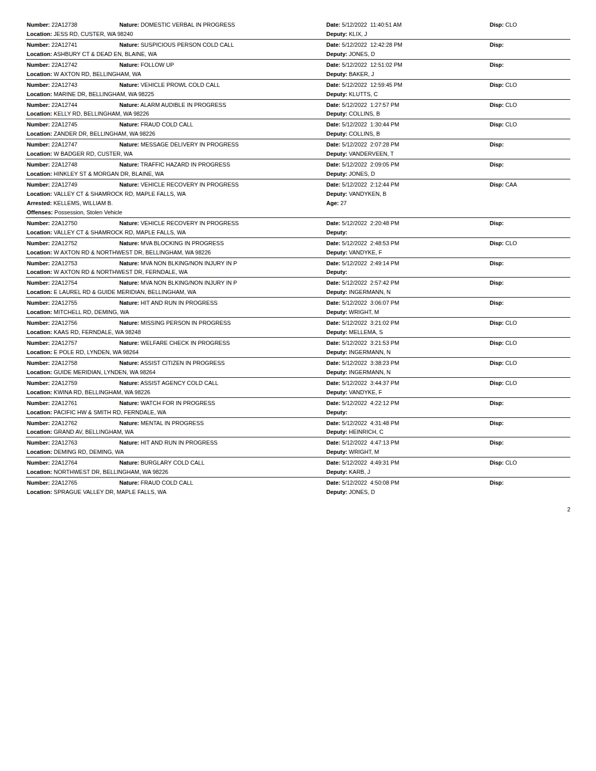| Number: 22A12738 | Nature: DOMESTIC VERBAL IN PROGRESS | Date: 5/12/2022 11:40:51 AM | Disp: CLO |
| Location: JESS RD, CUSTER, WA 98240 | Deputy: KLIX, J |
| Number: 22A12741 | Nature: SUSPICIOUS PERSON COLD CALL | Date: 5/12/2022 12:42:28 PM | Disp: |
| Location: ASHBURY CT & DEAD EN, BLAINE, WA | Deputy: JONES, D |
| Number: 22A12742 | Nature: FOLLOW UP | Date: 5/12/2022 12:51:02 PM | Disp: |
| Location: W AXTON RD, BELLINGHAM, WA | Deputy: BAKER, J |
| Number: 22A12743 | Nature: VEHICLE PROWL COLD CALL | Date: 5/12/2022 12:59:45 PM | Disp: CLO |
| Location: MARINE DR, BELLINGHAM, WA 98225 | Deputy: KLUTTS, C |
| Number: 22A12744 | Nature: ALARM AUDIBLE IN PROGRESS | Date: 5/12/2022 1:27:57 PM | Disp: CLO |
| Location: KELLY RD, BELLINGHAM, WA 98226 | Deputy: COLLINS, B |
| Number: 22A12745 | Nature: FRAUD COLD CALL | Date: 5/12/2022 1:30:44 PM | Disp: CLO |
| Location: ZANDER DR, BELLINGHAM, WA 98226 | Deputy: COLLINS, B |
| Number: 22A12747 | Nature: MESSAGE DELIVERY IN PROGRESS | Date: 5/12/2022 2:07:28 PM | Disp: |
| Location: W BADGER RD, CUSTER, WA | Deputy: VANDERVEEN, T |
| Number: 22A12748 | Nature: TRAFFIC HAZARD IN PROGRESS | Date: 5/12/2022 2:09:05 PM | Disp: |
| Location: HINKLEY ST & MORGAN DR, BLAINE, WA | Deputy: JONES, D |
| Number: 22A12749 | Nature: VEHICLE RECOVERY IN PROGRESS | Date: 5/12/2022 2:12:44 PM | Disp: CAA |
| Location: VALLEY CT & SHAMROCK RD, MAPLE FALLS, WA | Deputy: VANDYKEN, B |
| Arrested: KELLEMS, WILLIAM B. | Age: 27 |
| Offenses: Possession, Stolen Vehicle |
| Number: 22A12750 | Nature: VEHICLE RECOVERY IN PROGRESS | Date: 5/12/2022 2:20:48 PM | Disp: |
| Location: VALLEY CT & SHAMROCK RD, MAPLE FALLS, WA | Deputy: |
| Number: 22A12752 | Nature: MVA BLOCKING IN PROGRESS | Date: 5/12/2022 2:48:53 PM | Disp: CLO |
| Location: W AXTON RD & NORTHWEST DR, BELLINGHAM, WA 98226 | Deputy: VANDYKE, F |
| Number: 22A12753 | Nature: MVA NON BLKING/NON INJURY IN P | Date: 5/12/2022 2:49:14 PM | Disp: |
| Location: W AXTON RD & NORTHWEST DR, FERNDALE, WA | Deputy: |
| Number: 22A12754 | Nature: MVA NON BLKING/NON INJURY IN P | Date: 5/12/2022 2:57:42 PM | Disp: |
| Location: E LAUREL RD & GUIDE MERIDIAN, BELLINGHAM, WA | Deputy: INGERMANN, N |
| Number: 22A12755 | Nature: HIT AND RUN IN PROGRESS | Date: 5/12/2022 3:06:07 PM | Disp: |
| Location: MITCHELL RD, DEMING, WA | Deputy: WRIGHT, M |
| Number: 22A12756 | Nature: MISSING PERSON IN PROGRESS | Date: 5/12/2022 3:21:02 PM | Disp: CLO |
| Location: KAAS RD, FERNDALE, WA 98248 | Deputy: MELLEMA, S |
| Number: 22A12757 | Nature: WELFARE CHECK IN PROGRESS | Date: 5/12/2022 3:21:53 PM | Disp: CLO |
| Location: E POLE RD, LYNDEN, WA 98264 | Deputy: INGERMANN, N |
| Number: 22A12758 | Nature: ASSIST CITIZEN IN PROGRESS | Date: 5/12/2022 3:38:23 PM | Disp: CLO |
| Location: GUIDE MERIDIAN, LYNDEN, WA 98264 | Deputy: INGERMANN, N |
| Number: 22A12759 | Nature: ASSIST AGENCY COLD CALL | Date: 5/12/2022 3:44:37 PM | Disp: CLO |
| Location: KWINA RD, BELLINGHAM, WA 98226 | Deputy: VANDYKE, F |
| Number: 22A12761 | Nature: WATCH FOR IN PROGRESS | Date: 5/12/2022 4:22:12 PM | Disp: |
| Location: PACIFIC HW & SMITH RD, FERNDALE, WA | Deputy: |
| Number: 22A12762 | Nature: MENTAL IN PROGRESS | Date: 5/12/2022 4:31:48 PM | Disp: |
| Location: GRAND AV, BELLINGHAM, WA | Deputy: HEINRICH, C |
| Number: 22A12763 | Nature: HIT AND RUN IN PROGRESS | Date: 5/12/2022 4:47:13 PM | Disp: |
| Location: DEMING RD, DEMING, WA | Deputy: WRIGHT, M |
| Number: 22A12764 | Nature: BURGLARY COLD CALL | Date: 5/12/2022 4:49:31 PM | Disp: CLO |
| Location: NORTHWEST DR, BELLINGHAM, WA 98226 | Deputy: KARB, J |
| Number: 22A12765 | Nature: FRAUD COLD CALL | Date: 5/12/2022 4:50:08 PM | Disp: |
| Location: SPRAGUE VALLEY DR, MAPLE FALLS, WA | Deputy: JONES, D |
2